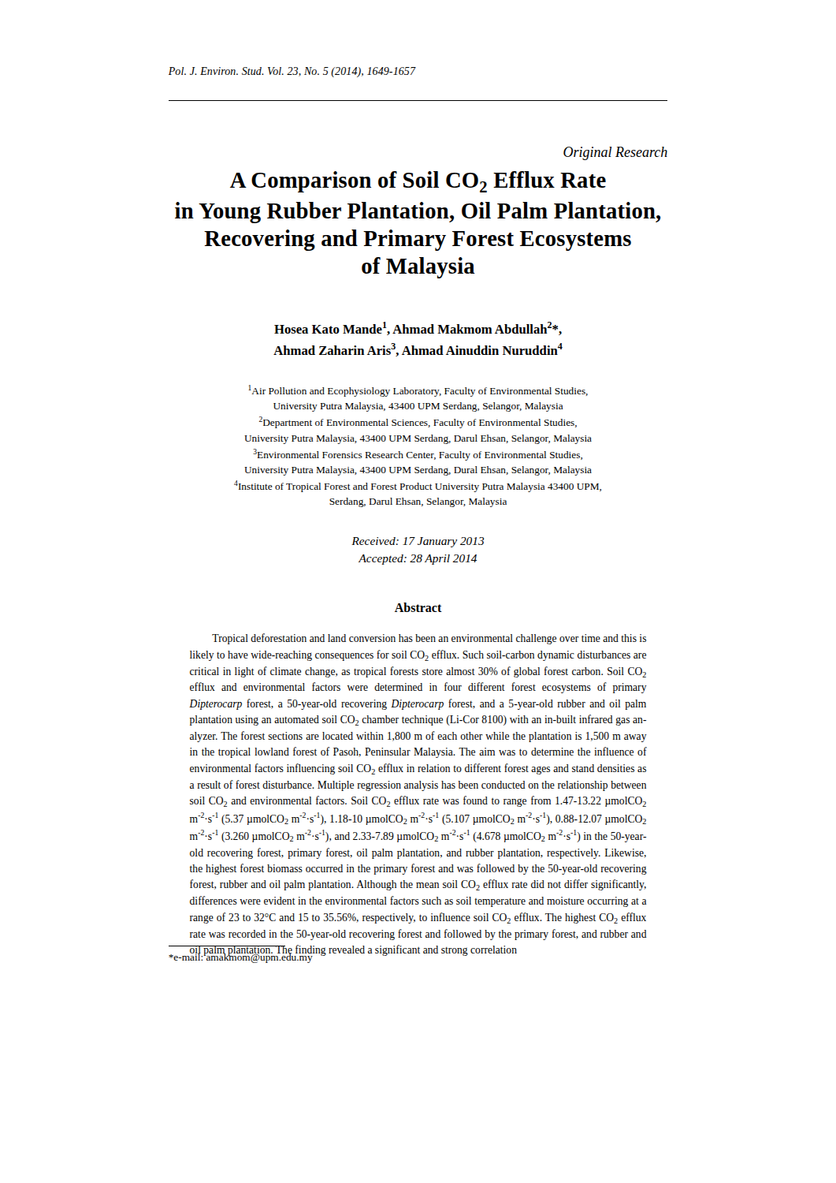Pol. J. Environ. Stud. Vol. 23, No. 5 (2014), 1649-1657
Original Research
A Comparison of Soil CO2 Efflux Rate
in Young Rubber Plantation, Oil Palm Plantation,
Recovering and Primary Forest Ecosystems
of Malaysia
Hosea Kato Mande1, Ahmad Makmom Abdullah2*,
Ahmad Zaharin Aris3, Ahmad Ainuddin Nuruddin4
1Air Pollution and Ecophysiology Laboratory, Faculty of Environmental Studies,
University Putra Malaysia, 43400 UPM Serdang, Selangor, Malaysia
2Department of Environmental Sciences, Faculty of Environmental Studies,
University Putra Malaysia, 43400 UPM Serdang, Darul Ehsan, Selangor, Malaysia
3Environmental Forensics Research Center, Faculty of Environmental Studies,
University Putra Malaysia, 43400 UPM Serdang, Dural Ehsan, Selangor, Malaysia
4Institute of Tropical Forest and Forest Product University Putra Malaysia 43400 UPM,
Serdang, Darul Ehsan, Selangor, Malaysia
Received: 17 January 2013
Accepted: 28 April 2014
Abstract
Tropical deforestation and land conversion has been an environmental challenge over time and this is likely to have wide-reaching consequences for soil CO2 efflux. Such soil-carbon dynamic disturbances are critical in light of climate change, as tropical forests store almost 30% of global forest carbon. Soil CO2 efflux and environmental factors were determined in four different forest ecosystems of primary Dipterocarp forest, a 50-year-old recovering Dipterocarp forest, and a 5-year-old rubber and oil palm plantation using an automated soil CO2 chamber technique (Li-Cor 8100) with an in-built infrared gas analyzer. The forest sections are located within 1,800 m of each other while the plantation is 1,500 m away in the tropical lowland forest of Pasoh, Peninsular Malaysia. The aim was to determine the influence of environmental factors influencing soil CO2 efflux in relation to different forest ages and stand densities as a result of forest disturbance. Multiple regression analysis has been conducted on the relationship between soil CO2 and environmental factors. Soil CO2 efflux rate was found to range from 1.47-13.22 µmolCO2 m-2·s-1 (5.37 µmolCO2 m-2·s-1), 1.18-10 µmolCO2 m-2·s-1 (5.107 µmolCO2 m-2·s-1), 0.88-12.07 µmolCO2 m-2·s-1 (3.260 µmolCO2 m-2·s-1), and 2.33-7.89 µmolCO2 m-2·s-1 (4.678 µmolCO2 m-2·s-1) in the 50-year-old recovering forest, primary forest, oil palm plantation, and rubber plantation, respectively. Likewise, the highest forest biomass occurred in the primary forest and was followed by the 50-year-old recovering forest, rubber and oil palm plantation. Although the mean soil CO2 efflux rate did not differ significantly, differences were evident in the environmental factors such as soil temperature and moisture occurring at a range of 23 to 32°C and 15 to 35.56%, respectively, to influence soil CO2 efflux. The highest CO2 efflux rate was recorded in the 50-year-old recovering forest and followed by the primary forest, and rubber and oil palm plantation. The finding revealed a significant and strong correlation
*e-mail: amakmom@upm.edu.my